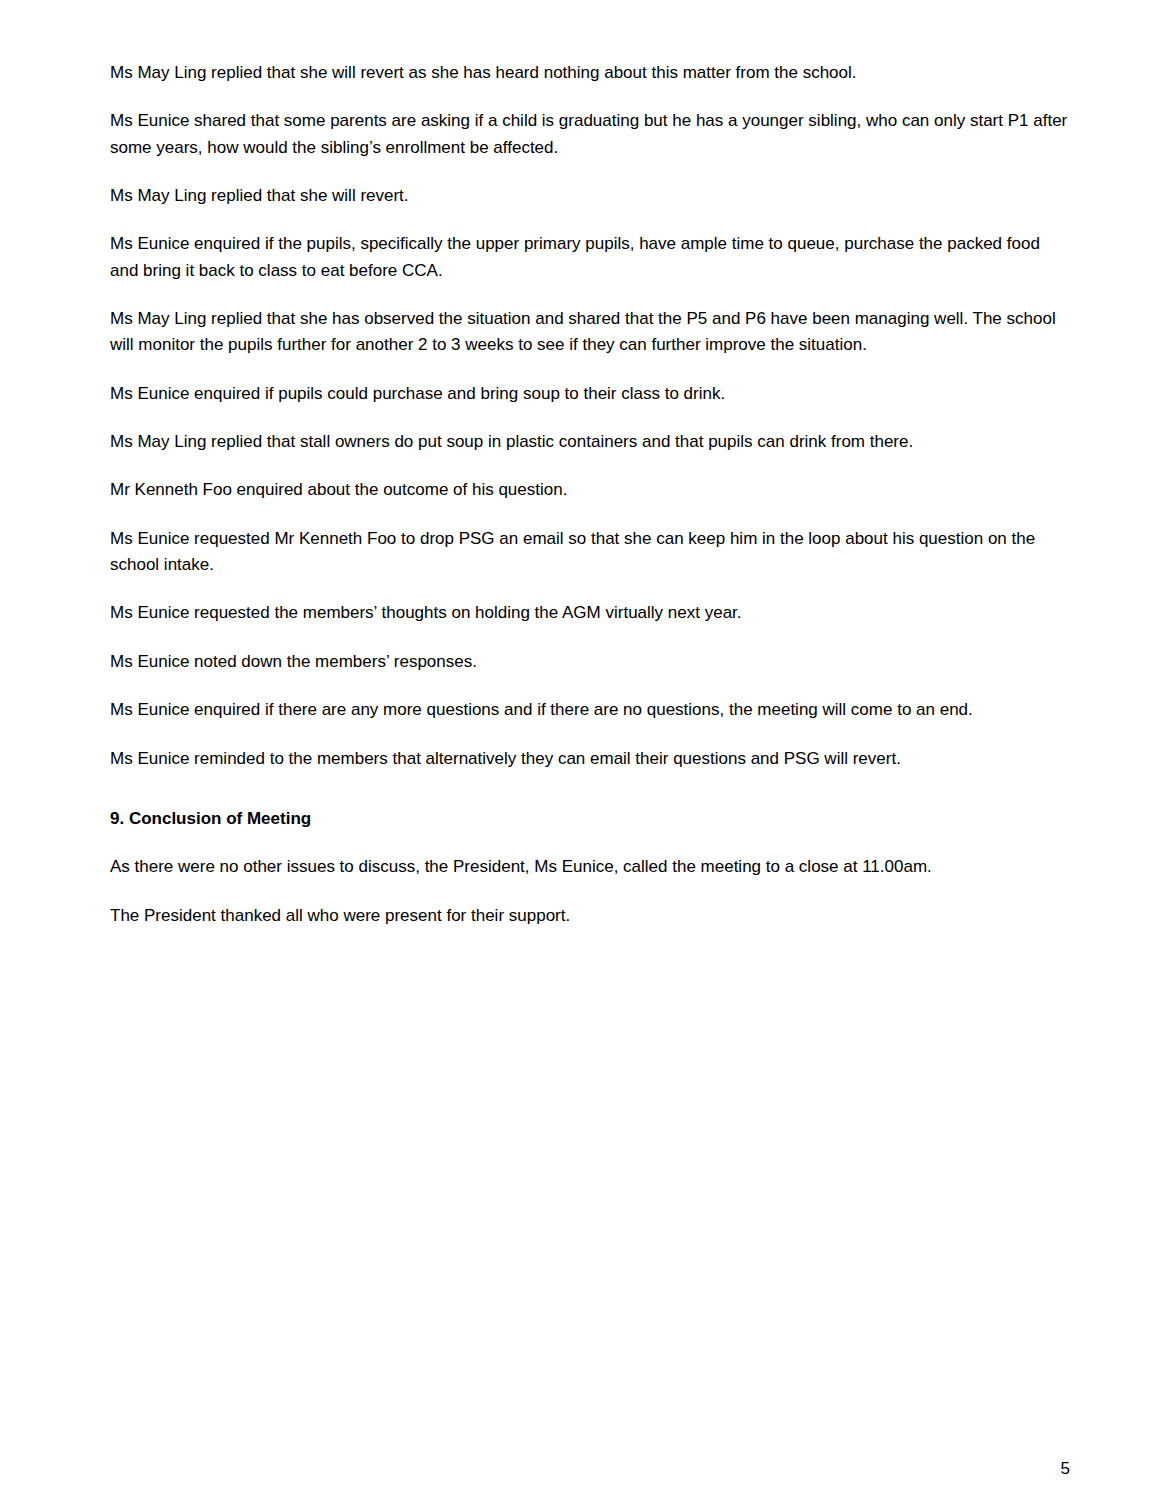Ms May Ling replied that she will revert as she has heard nothing about this matter from the school.
Ms Eunice shared that some parents are asking if a child is graduating but he has a younger sibling, who can only start P1 after some years, how would the sibling’s enrollment be affected.
Ms May Ling replied that she will revert.
Ms Eunice enquired if the pupils, specifically the upper primary pupils, have ample time to queue, purchase the packed food and bring it back to class to eat before CCA.
Ms May Ling replied that she has observed the situation and shared that the P5 and P6 have been managing well. The school will monitor the pupils further for another 2 to 3 weeks to see if they can further improve the situation.
Ms Eunice enquired if pupils could purchase and bring soup to their class to drink.
Ms May Ling replied that stall owners do put soup in plastic containers and that pupils can drink from there.
Mr Kenneth Foo enquired about the outcome of his question.
Ms Eunice requested Mr Kenneth Foo to drop PSG an email so that she can keep him in the loop about his question on the school intake.
Ms Eunice requested the members’ thoughts on holding the AGM virtually next year.
Ms Eunice noted down the members’ responses.
Ms Eunice enquired if there are any more questions and if there are no questions, the meeting will come to an end.
Ms Eunice reminded to the members that alternatively they can email their questions and PSG will revert.
9. Conclusion of Meeting
As there were no other issues to discuss, the President, Ms Eunice, called the meeting to a close at 11.00am.
The President thanked all who were present for their support.
5